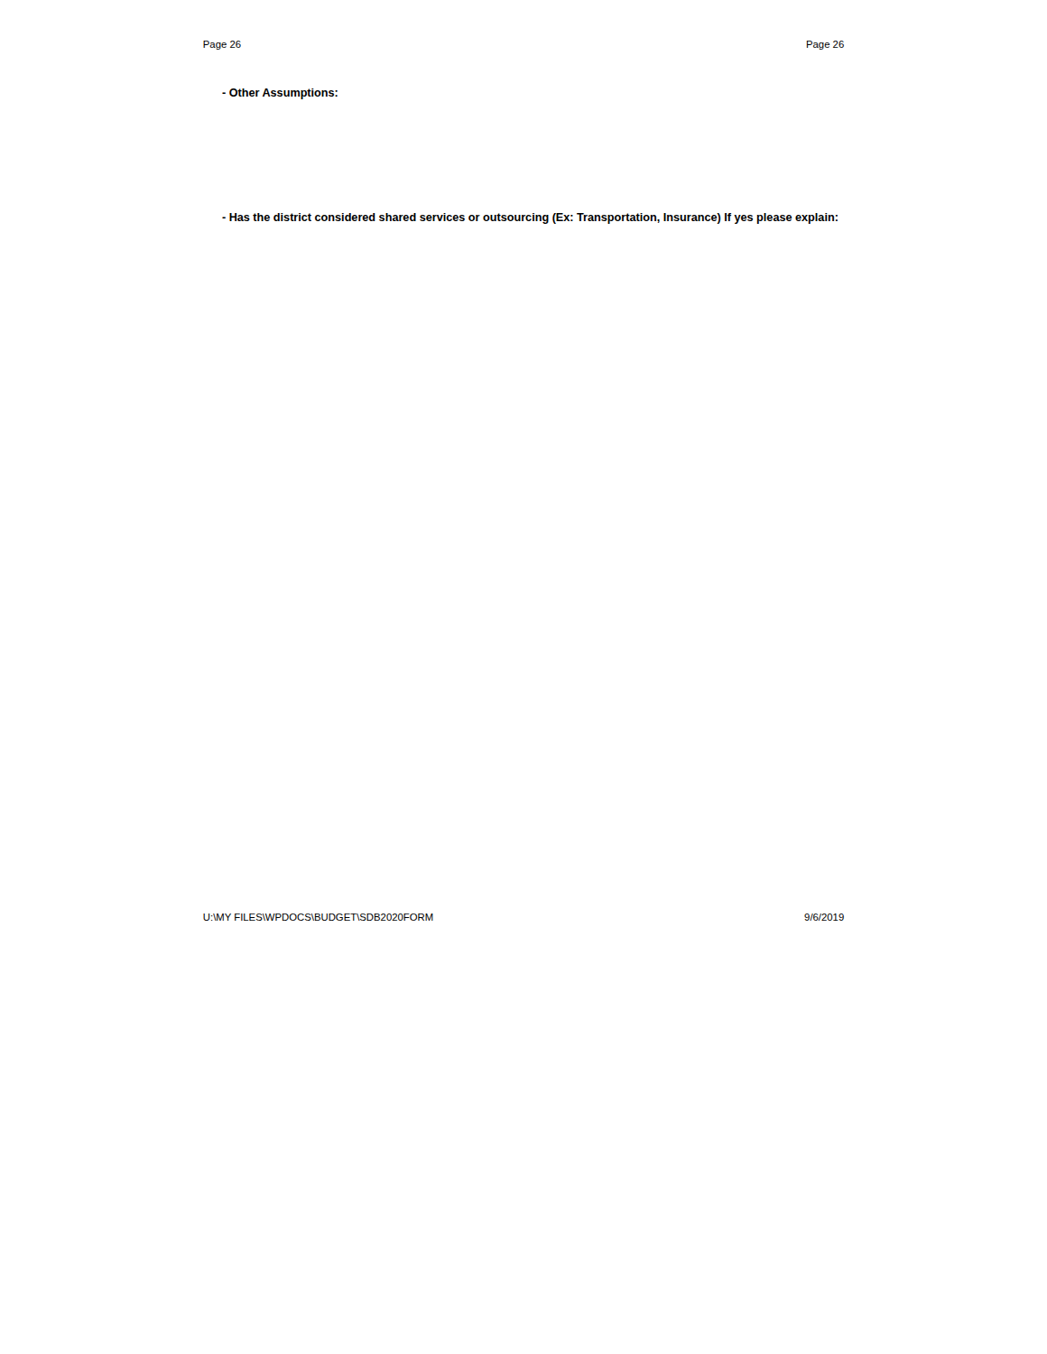Page 26 Page 26
- Other Assumptions:
- Has the district considered shared services or outsourcing (Ex: Transportation, Insurance) If yes please explain:
U:\MY FILES\WPDOCS\BUDGET\SDB2020FORM 9/6/2019